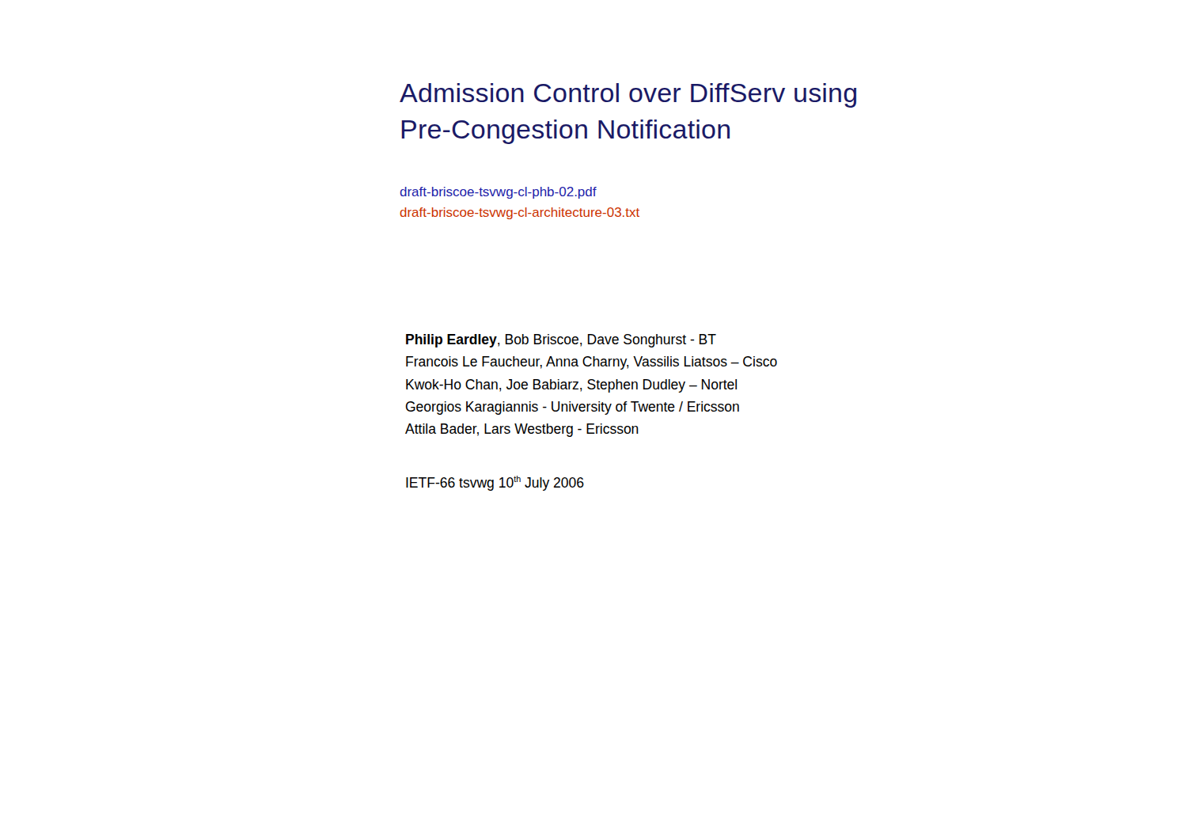Admission Control over DiffServ using Pre-Congestion Notification
draft-briscoe-tsvwg-cl-phb-02.pdf
draft-briscoe-tsvwg-cl-architecture-03.txt
Philip Eardley, Bob Briscoe, Dave Songhurst - BT
Francois Le Faucheur, Anna Charny, Vassilis Liatsos – Cisco
Kwok-Ho Chan, Joe Babiarz, Stephen Dudley – Nortel
Georgios Karagiannis - University of Twente / Ericsson
Attila Bader, Lars Westberg - Ericsson
IETF-66 tsvwg 10th July 2006